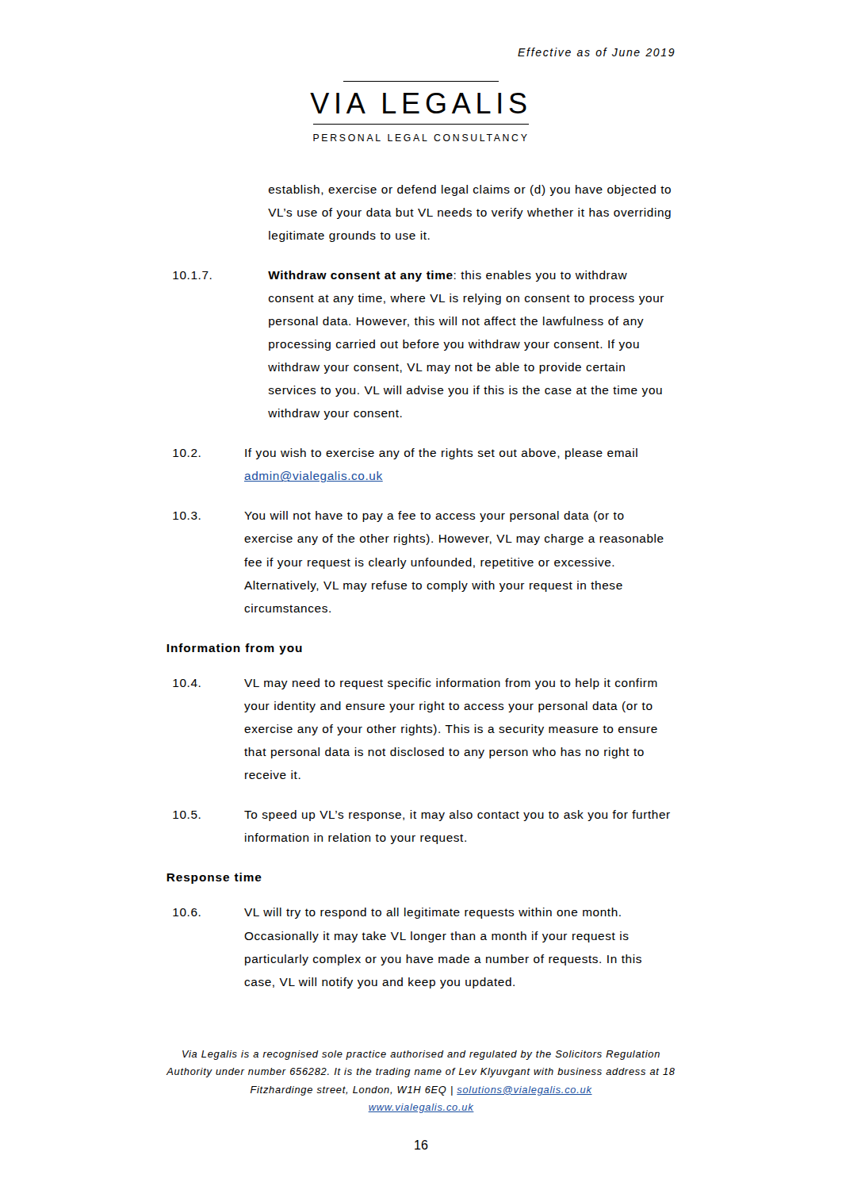Effective as of June 2019
VIA LEGALIS
PERSONAL LEGAL CONSULTANCY
establish, exercise or defend legal claims or (d) you have objected to VL’s use of your data but VL needs to verify whether it has overriding legitimate grounds to use it.
10.1.7. Withdraw consent at any time: this enables you to withdraw consent at any time, where VL is relying on consent to process your personal data. However, this will not affect the lawfulness of any processing carried out before you withdraw your consent. If you withdraw your consent, VL may not be able to provide certain services to you. VL will advise you if this is the case at the time you withdraw your consent.
10.2. If you wish to exercise any of the rights set out above, please email admin@vialegalis.co.uk
10.3. You will not have to pay a fee to access your personal data (or to exercise any of the other rights). However, VL may charge a reasonable fee if your request is clearly unfounded, repetitive or excessive. Alternatively, VL may refuse to comply with your request in these circumstances.
Information from you
10.4. VL may need to request specific information from you to help it confirm your identity and ensure your right to access your personal data (or to exercise any of your other rights). This is a security measure to ensure that personal data is not disclosed to any person who has no right to receive it.
10.5. To speed up VL’s response, it may also contact you to ask you for further information in relation to your request.
Response time
10.6. VL will try to respond to all legitimate requests within one month. Occasionally it may take VL longer than a month if your request is particularly complex or you have made a number of requests. In this case, VL will notify you and keep you updated.
Via Legalis is a recognised sole practice authorised and regulated by the Solicitors Regulation Authority under number 656282. It is the trading name of Lev Klyuvgant with business address at 18 Fitzhardinge street, London, W1H 6EQ | solutions@vialegalis.co.uk
www.vialegalis.co.uk
16